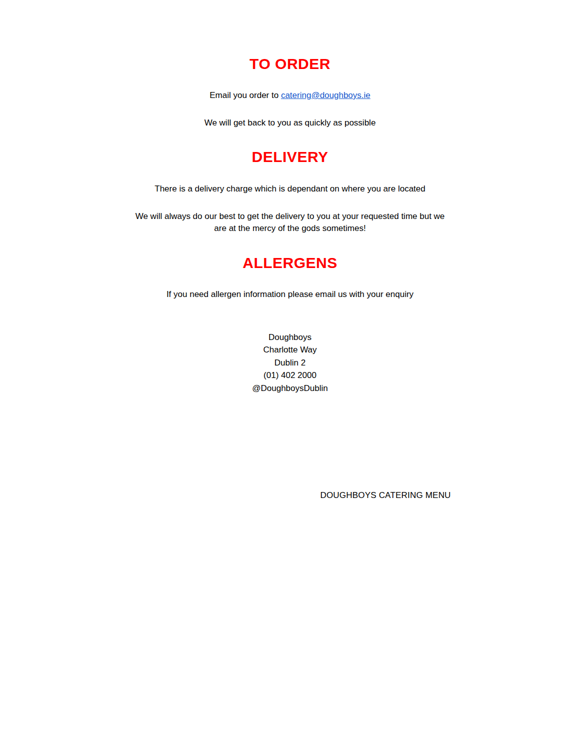TO ORDER
Email you order to catering@doughboys.ie
We will get back to you as quickly as possible
DELIVERY
There is a delivery charge which is dependant on where you are located
We will always do our best to get the delivery to you at your requested time but we are at the mercy of the gods sometimes!
ALLERGENS
If you need allergen information please email us with your enquiry
Doughboys
Charlotte Way
Dublin 2
(01) 402 2000
@DoughboysDublin
DOUGHBOYS CATERING MENU